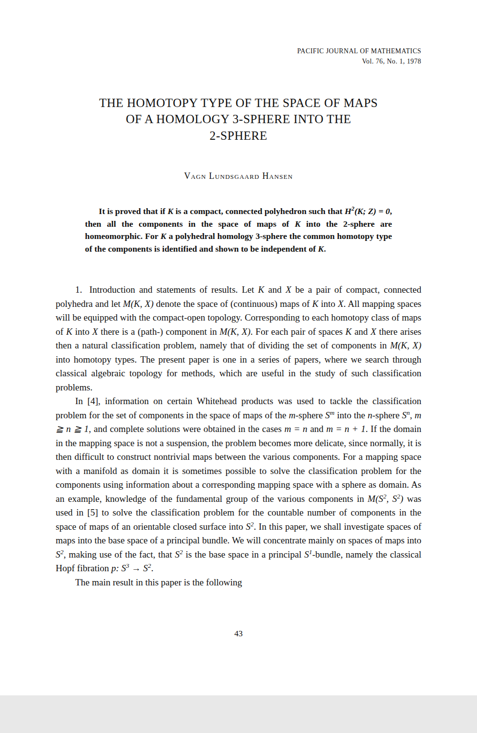Pacific Journal of Mathematics
Vol. 76, No. 1, 1978
The Homotopy Type of the Space of Maps
of a Homology 3-Sphere into the
2-Sphere
Vagn Lundsgaard Hansen
It is proved that if K is a compact, connected polyhedron such that H2(K; Z) = 0, then all the components in the space of maps of K into the 2-sphere are homeomorphic. For K a polyhedral homology 3-sphere the common homotopy type of the components is identified and shown to be independent of K.
1. Introduction and statements of results. Let K and X be a pair of compact, connected polyhedra and let M(K, X) denote the space of (continuous) maps of K into X. All mapping spaces will be equipped with the compact-open topology. Corresponding to each homotopy class of maps of K into X there is a (path-) component in M(K, X). For each pair of spaces K and X there arises then a natural classification problem, namely that of dividing the set of components in M(K, X) into homotopy types. The present paper is one in a series of papers, where we search through classical algebraic topology for methods, which are useful in the study of such classification problems.
In [4], information on certain Whitehead products was used to tackle the classification problem for the set of components in the space of maps of the m-sphere Sm into the n-sphere Sn, m ≧ n ≧ 1, and complete solutions were obtained in the cases m = n and m = n + 1. If the domain in the mapping space is not a suspension, the problem becomes more delicate, since normally, it is then difficult to construct nontrivial maps between the various components. For a mapping space with a manifold as domain it is sometimes possible to solve the classification problem for the components using information about a corresponding mapping space with a sphere as domain. As an example, knowledge of the fundamental group of the various components in M(S2, S2) was used in [5] to solve the classification problem for the countable number of components in the space of maps of an orientable closed surface into S2. In this paper, we shall investigate spaces of maps into the base space of a principal bundle. We will concentrate mainly on spaces of maps into S2, making use of the fact, that S2 is the base space in a principal S1-bundle, namely the classical Hopf fibration p: S3 → S2.
The main result in this paper is the following
43